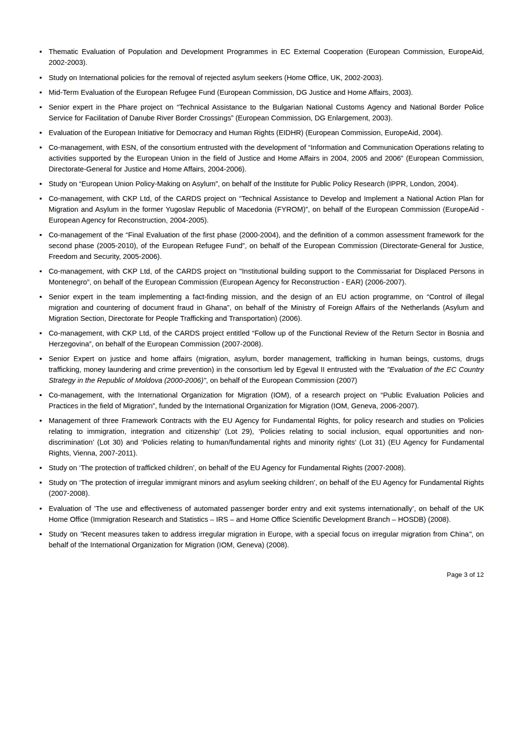Thematic Evaluation of Population and Development Programmes in EC External Cooperation (European Commission, EuropeAid, 2002-2003).
Study on International policies for the removal of rejected asylum seekers (Home Office, UK, 2002-2003).
Mid-Term Evaluation of the European Refugee Fund (European Commission, DG Justice and Home Affairs, 2003).
Senior expert in the Phare project on “Technical Assistance to the Bulgarian National Customs Agency and National Border Police Service for Facilitation of Danube River Border Crossings” (European Commission, DG Enlargement, 2003).
Evaluation of the European Initiative for Democracy and Human Rights (EIDHR) (European Commission, EuropeAid, 2004).
Co-management, with ESN, of the consortium entrusted with the development of “Information and Communication Operations relating to activities supported by the European Union in the field of Justice and Home Affairs in 2004, 2005 and 2006” (European Commission, Directorate-General for Justice and Home Affairs, 2004-2006).
Study on “European Union Policy-Making on Asylum”, on behalf of the Institute for Public Policy Research (IPPR, London, 2004).
Co-management, with CKP Ltd, of the CARDS project on “Technical Assistance to Develop and Implement a National Action Plan for Migration and Asylum in the former Yugoslav Republic of Macedonia (FYROM)”, on behalf of the European Commission (EuropeAid - European Agency for Reconstruction, 2004-2005).
Co-management of the “Final Evaluation of the first phase (2000-2004), and the definition of a common assessment framework for the second phase (2005-2010), of the European Refugee Fund”, on behalf of the European Commission (Directorate-General for Justice, Freedom and Security, 2005-2006).
Co-management, with CKP Ltd, of the CARDS project on "Institutional building support to the Commissariat for Displaced Persons in Montenegro”, on behalf of the European Commission (European Agency for Reconstruction - EAR) (2006-2007).
Senior expert in the team implementing a fact-finding mission, and the design of an EU action programme, on “Control of illegal migration and countering of document fraud in Ghana”, on behalf of the Ministry of Foreign Affairs of the Netherlands (Asylum and Migration Section, Directorate for People Trafficking and Transportation) (2006).
Co-management, with CKP Ltd, of the CARDS project entitled “Follow up of the Functional Review of the Return Sector in Bosnia and Herzegovina”, on behalf of the European Commission (2007-2008).
Senior Expert on justice and home affairs (migration, asylum, border management, trafficking in human beings, customs, drugs trafficking, money laundering and crime prevention) in the consortium led by Egeval II entrusted with the "Evaluation of the EC Country Strategy in the Republic of Moldova (2000-2006)", on behalf of the European Commission (2007)
Co-management, with the International Organization for Migration (IOM), of a research project on “Public Evaluation Policies and Practices in the field of Migration”, funded by the International Organization for Migration (IOM, Geneva, 2006-2007).
Management of three Framework Contracts with the EU Agency for Fundamental Rights, for policy research and studies on 'Policies relating to immigration, integration and citizenship’ (Lot 29), ‘Policies relating to social inclusion, equal opportunities and non-discrimination’ (Lot 30) and ‘Policies relating to human/fundamental rights and minority rights’ (Lot 31) (EU Agency for Fundamental Rights, Vienna, 2007-2011).
Study on ‘The protection of trafficked children’, on behalf of the EU Agency for Fundamental Rights (2007-2008).
Study on ‘The protection of irregular immigrant minors and asylum seeking children’, on behalf of the EU Agency for Fundamental Rights (2007-2008).
Evaluation of ’The use and effectiveness of automated passenger border entry and exit systems internationally’, on behalf of the UK Home Office (Immigration Research and Statistics – IRS – and Home Office Scientific Development Branch – HOSDB) (2008).
Study on "Recent measures taken to address irregular migration in Europe, with a special focus on irregular migration from China", on behalf of the International Organization for Migration (IOM, Geneva) (2008).
Page 3 of 12